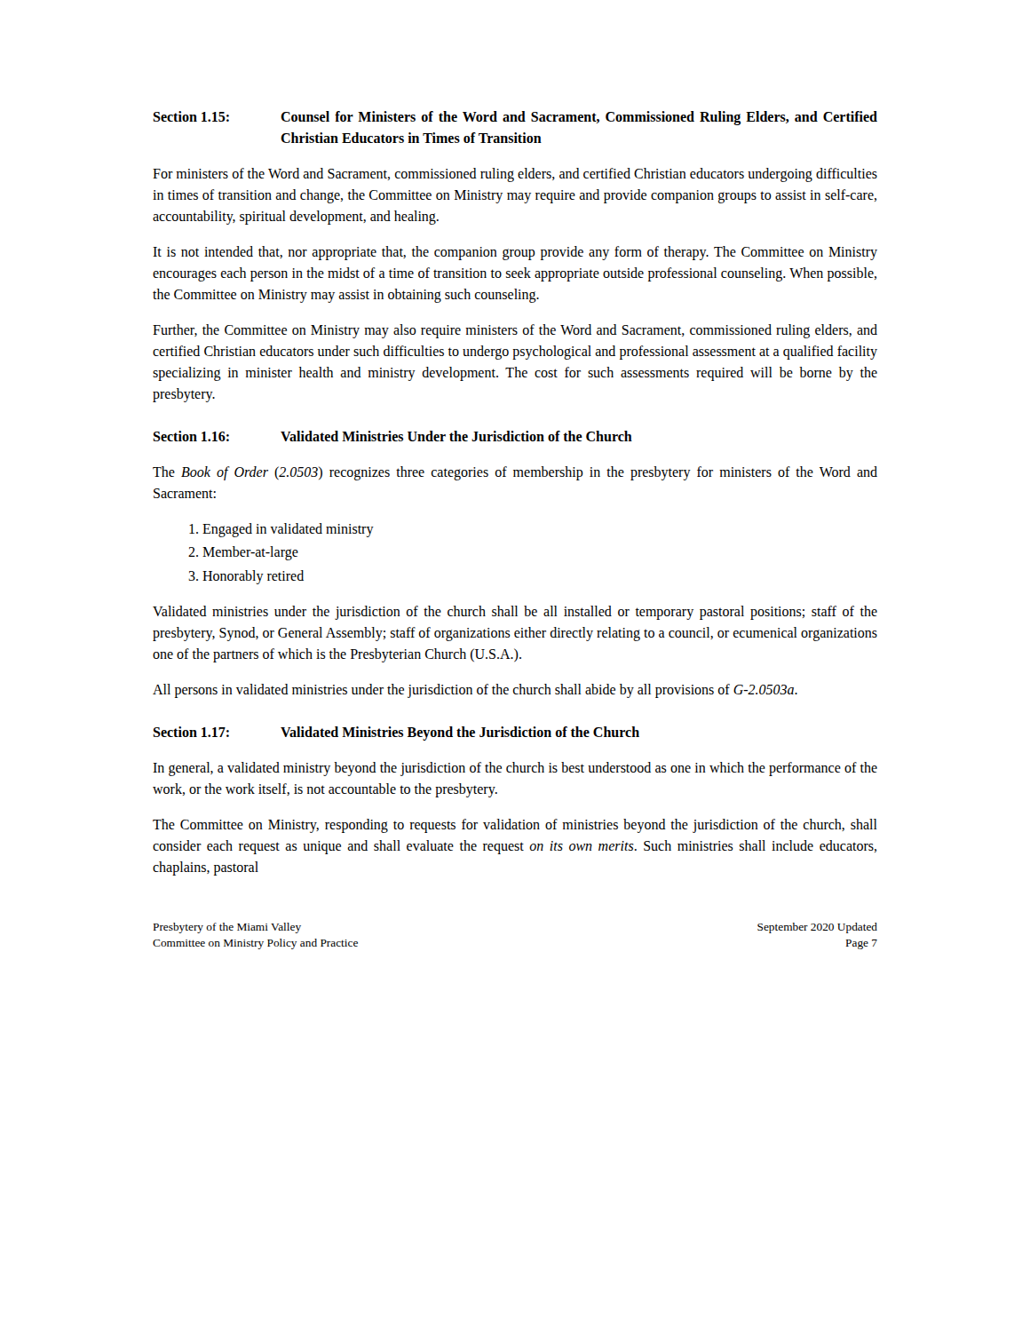Section 1.15: Counsel for Ministers of the Word and Sacrament, Commissioned Ruling Elders, and Certified Christian Educators in Times of Transition
For ministers of the Word and Sacrament, commissioned ruling elders, and certified Christian educators undergoing difficulties in times of transition and change, the Committee on Ministry may require and provide companion groups to assist in self-care, accountability, spiritual development, and healing.
It is not intended that, nor appropriate that, the companion group provide any form of therapy. The Committee on Ministry encourages each person in the midst of a time of transition to seek appropriate outside professional counseling. When possible, the Committee on Ministry may assist in obtaining such counseling.
Further, the Committee on Ministry may also require ministers of the Word and Sacrament, commissioned ruling elders, and certified Christian educators under such difficulties to undergo psychological and professional assessment at a qualified facility specializing in minister health and ministry development. The cost for such assessments required will be borne by the presbytery.
Section 1.16: Validated Ministries Under the Jurisdiction of the Church
The Book of Order (2.0503) recognizes three categories of membership in the presbytery for ministers of the Word and Sacrament:
Engaged in validated ministry
Member-at-large
Honorably retired
Validated ministries under the jurisdiction of the church shall be all installed or temporary pastoral positions; staff of the presbytery, Synod, or General Assembly; staff of organizations either directly relating to a council, or ecumenical organizations one of the partners of which is the Presbyterian Church (U.S.A.).
All persons in validated ministries under the jurisdiction of the church shall abide by all provisions of G-2.0503a.
Section 1.17: Validated Ministries Beyond the Jurisdiction of the Church
In general, a validated ministry beyond the jurisdiction of the church is best understood as one in which the performance of the work, or the work itself, is not accountable to the presbytery.
The Committee on Ministry, responding to requests for validation of ministries beyond the jurisdiction of the church, shall consider each request as unique and shall evaluate the request on its own merits. Such ministries shall include educators, chaplains, pastoral
Presbytery of the Miami Valley
Committee on Ministry Policy and Practice
September 2020 Updated
Page 7